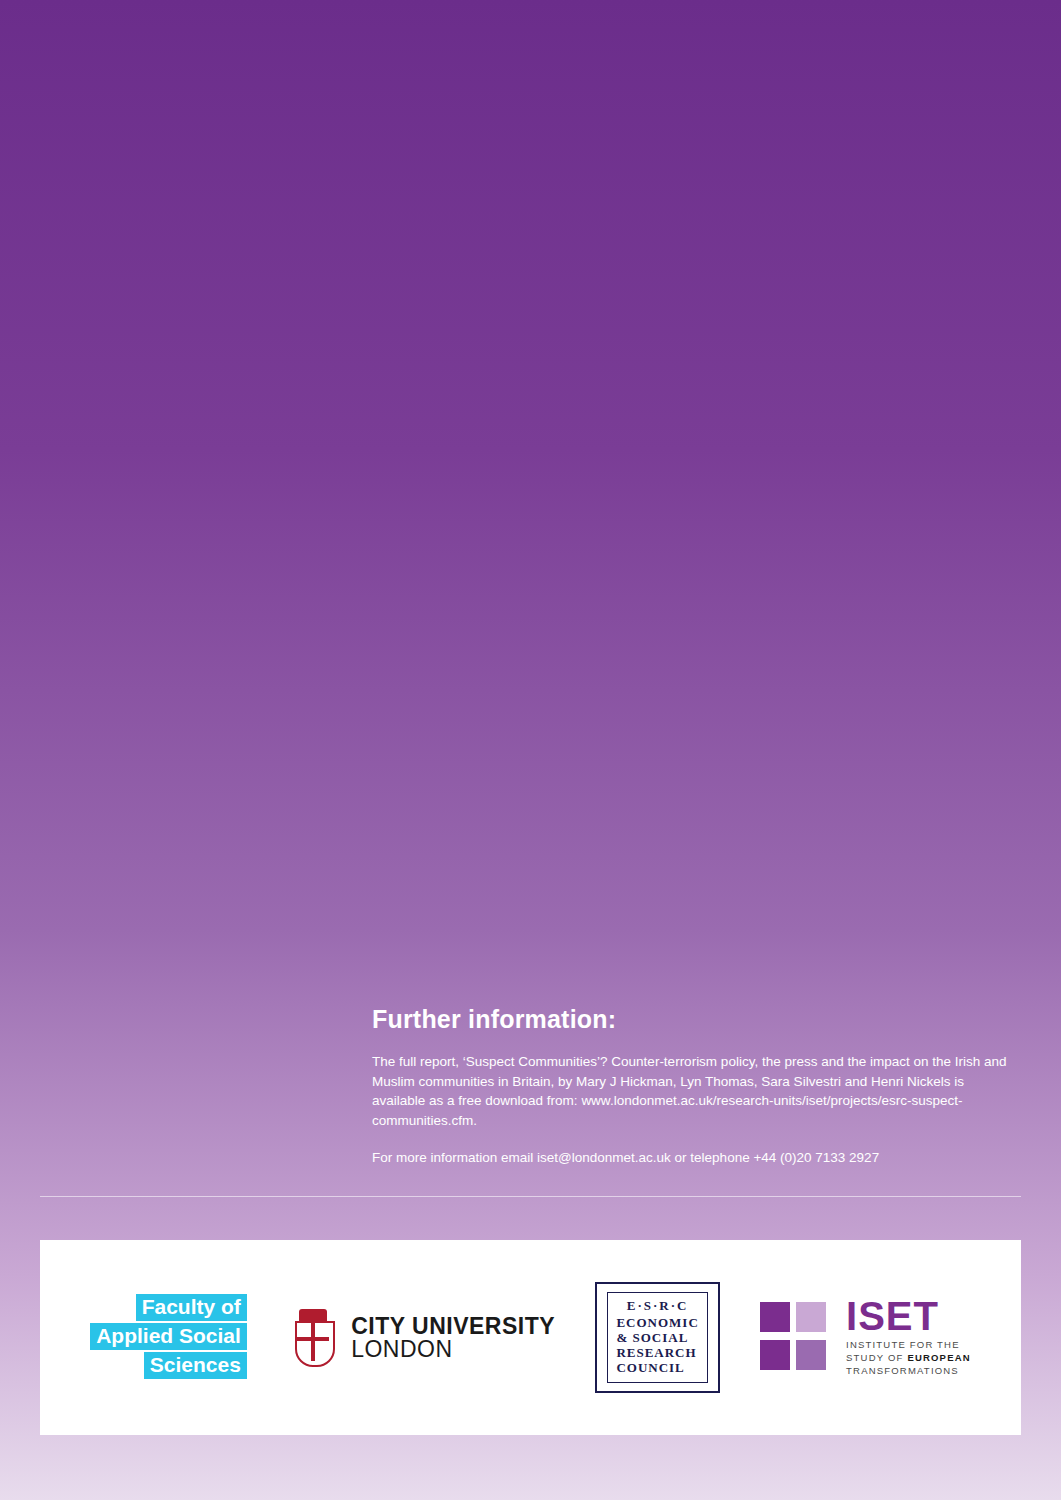Further information:
The full report, ‘Suspect Communities’? Counter-terrorism policy, the press and the impact on the Irish and Muslim communities in Britain, by Mary J Hickman, Lyn Thomas, Sara Silvestri and Henri Nickels is available as a free download from: www.londonmet.ac.uk/research-units/iset/projects/esrc-suspect-communities.cfm.
For more information email iset@londonmet.ac.uk or telephone +44 (0)20 7133 2927
Faculty of
Applied Social
Sciences
CITY UNIVERSITY
LONDON
E·S·R·C
ECONOMIC
& SOCIAL
RESEARCH
COUNCIL
ISET
INSTITUTE FOR THE
STUDY OF EUROPEAN
TRANSFORMATIONS